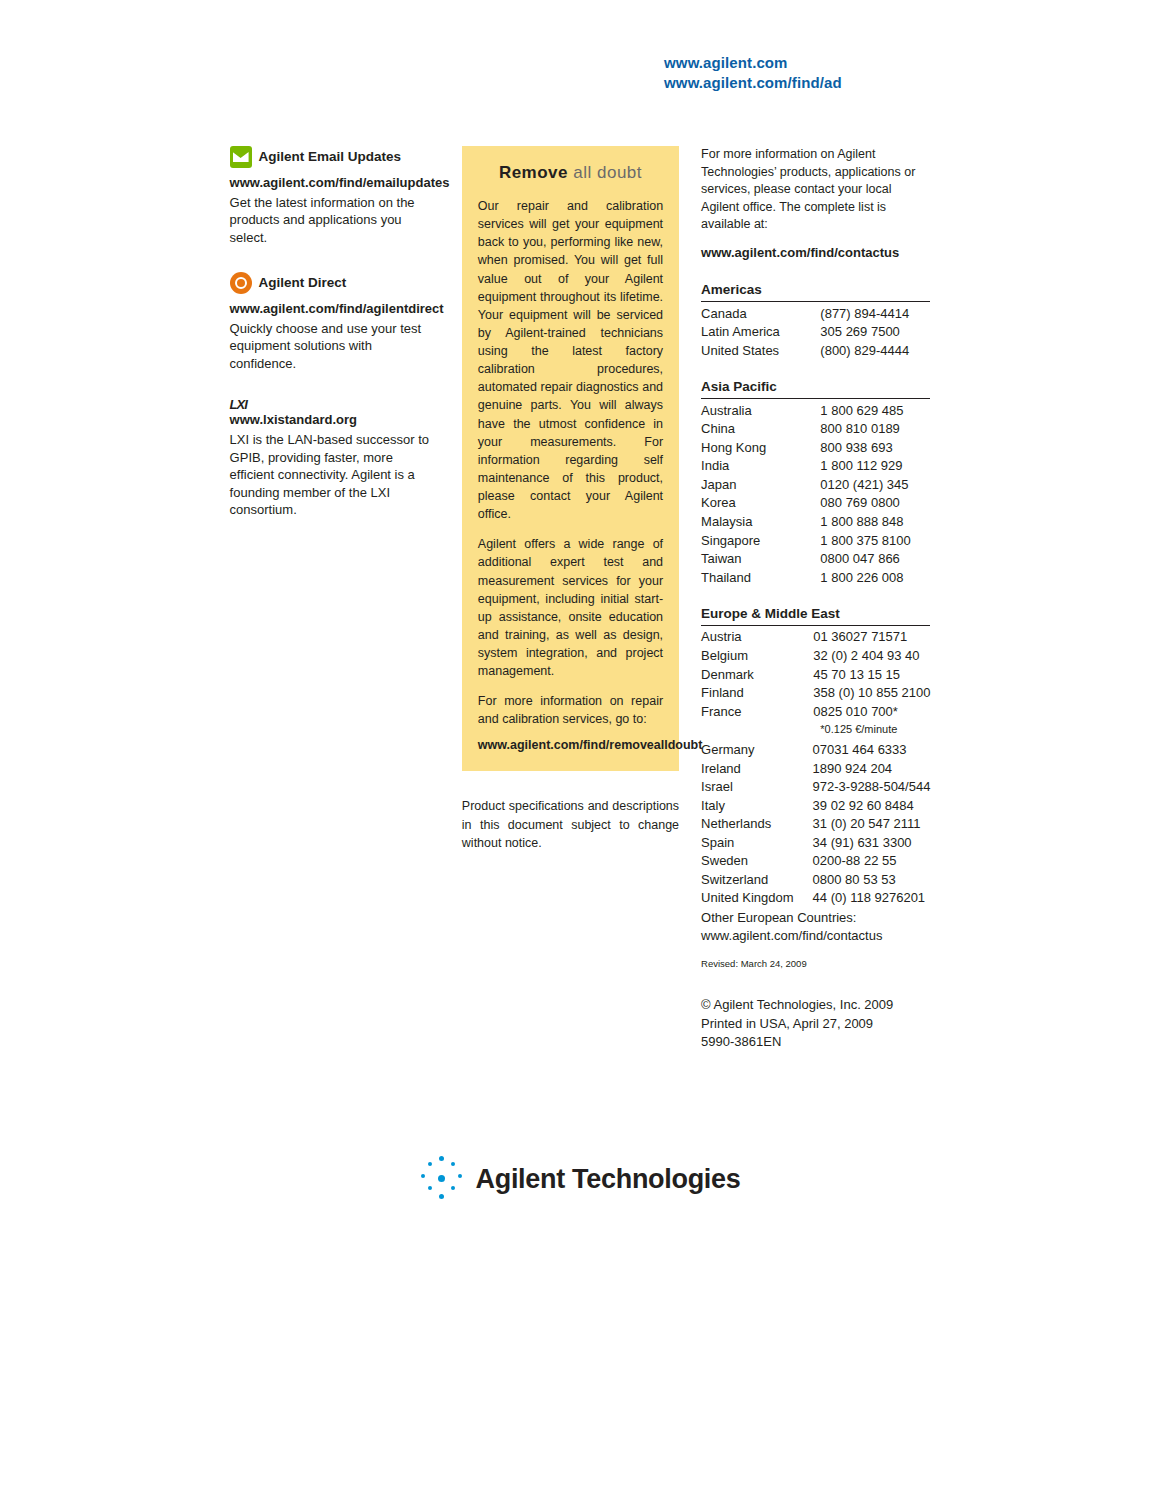www.agilent.com www.agilent.com/find/ad
Agilent Email Updates
www.agilent.com/find/emailupdates
Get the latest information on the products and applications you select.
Agilent Direct
www.agilent.com/find/agilentdirect
Quickly choose and use your test equipment solutions with confidence.
LXI
www.lxistandard.org
LXI is the LAN-based successor to GPIB, providing faster, more efficient connectivity. Agilent is a founding member of the LXI consortium.
Remove all doubt
Our repair and calibration services will get your equipment back to you, performing like new, when promised. You will get full value out of your Agilent equipment through­out its lifetime. Your equipment will be serviced by Agilent-trained technicians using the latest factory calibration procedures, automated repair diagnostics and genuine parts. You will always have the utmost confidence in your measurements. For information regarding self maintenance of this product, please contact your Agilent office.
Agilent offers a wide range of additional expert test and measurement services for your equipment, including initial start-up assistance, onsite education and training, as well as design, system integration, and project management.
For more information on repair and calibration services, go to:
www.agilent.com/find/removealldoubt
Product specifications and descriptions in this document subject to change without notice.
For more information on Agilent Technologies’ products, applications or services, please contact your local Agilent office. The complete list is available at:
www.agilent.com/find/contactus
Americas
| Canada | (877) 894-4414 |
| Latin America | 305 269 7500 |
| United States | (800) 829-4444 |
Asia Pacific
| Australia | 1 800 629 485 |
| China | 800 810 0189 |
| Hong Kong | 800 938 693 |
| India | 1 800 112 929 |
| Japan | 0120 (421) 345 |
| Korea | 080 769 0800 |
| Malaysia | 1 800 888 848 |
| Singapore | 1 800 375 8100 |
| Taiwan | 0800 047 866 |
| Thailand | 1 800 226 008 |
Europe & Middle East
| Austria | 01 36027 71571 |
| Belgium | 32 (0) 2 404 93 40 |
| Denmark | 45 70 13 15 15 |
| Finland | 358 (0) 10 855 2100 |
| France | 0825 010 700* |
*0.125 €/minute
| Germany | 07031 464 6333 |
| Ireland | 1890 924 204 |
| Israel | 972-3-9288-504/544 |
| Italy | 39 02 92 60 8484 |
| Netherlands | 31 (0) 20 547 2111 |
| Spain | 34 (91) 631 3300 |
| Sweden | 0200-88 22 55 |
| Switzerland | 0800 80 53 53 |
| United Kingdom | 44 (0) 118 9276201 |
Other European Countries:
www.agilent.com/find/contactus
Revised: March 24, 2009
© Agilent Technologies, Inc. 2009
Printed in USA, April 27, 2009
5990-3861EN
Agilent Technologies